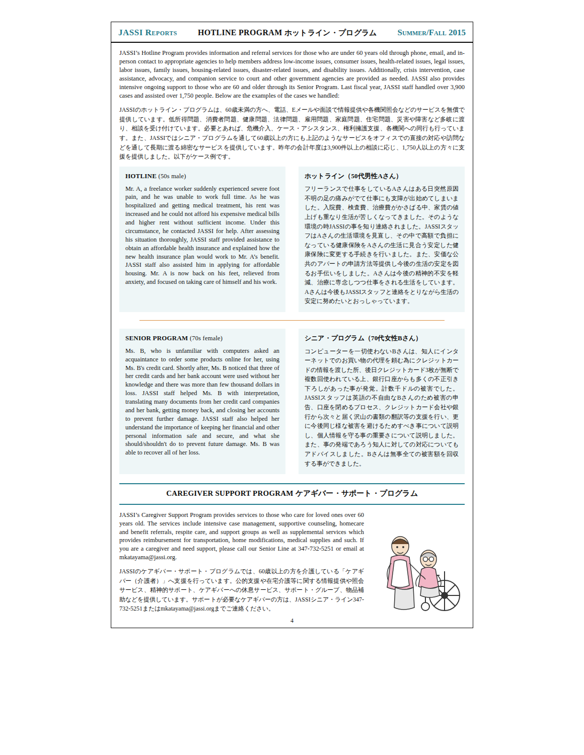JASSI Reports
HOTLINE PROGRAM ホットライン・プログラム
Summer/Fall 2015
JASSI’s Hotline Program provides information and referral services for those who are under 60 years old through phone, email, and in-person contact to appropriate agencies to help members address low-income issues, consumer issues, health-related issues, legal issues, labor issues, family issues, housing-related issues, disaster-related issues, and disability issues. Additionally, crisis intervention, case assistance, advocacy, and companion service to court and other government agencies are provided as needed. JASSI also provides intensive ongoing support to those who are 60 and older through its Senior Program. Last fiscal year, JASSI staff handled over 3,900 cases and assisted over 1,750 people. Below are the examples of the cases we handled:
JASSIのホットライン・プログラムは、60歳未満の方へ、電話、Eメールや面談で情報提供や各機関照会などのサービスを無償で提供しています。低所得問題、消費者問題、健康問題、法律問題、雇用問題、家庭問題、住宅問題、災害や障害など多岐に渡り、相談を受け付けています。必要とあれば、危機介入、ケース・アシスタンス、権利擁護支援、各機関への同行も行っています。また、JASSIではシニア・プログラムを通して60歳以上の方にも上記のようなサービスをオフィスでの直接の対応や訪問などを通して長期に渡る綿密なサービスを提供しています。昨年の会計年度は3,900件以上の相談に応じ、1,750人以上の方々に支援を提供しました。以下がケース例です。
HOTLINE (50s male)
Mr. A, a freelance worker suddenly experienced severe foot pain, and he was unable to work full time. As he was hospitalized and getting medical treatment, his rent was increased and he could not afford his expensive medical bills and higher rent without sufficient income. Under this circumstance, he contacted JASSI for help. After assessing his situation thoroughly, JASSI staff provided assistance to obtain an affordable health insurance and explained how the new health insurance plan would work to Mr. A’s benefit. JASSI staff also assisted him in applying for affordable housing. Mr. A is now back on his feet, relieved from anxiety, and focused on taking care of himself and his work.
ホットライン（50代男性Aさん）
フリーランスで仕事をしているAさんはある日突然原因不明の足の痛みがでて仕事にも支障が出始めてしまいました。入院費、検査費、治療費がかさばる中、家賃の値上げも重なり生活が苦しくなってきました。そのような環境の時JASSIの事を知り連絡されました。JASSIスタッフはAさんの生活環境を見直し、その中で高額で負担になっている健康保険をAさんの生活に見合う安定した健康保険に変更する手続きを行いました。また、安価な公共のアパートの申請方法等提供し今後の生活の安定を図るお手伝いをしました。Aさんは今後の精神的不安を軽減、治療に専念しつつ仕事をされる生活をしています。Aさんは今後もJASSIスタッフと連絡をとりながら生活の安定に努めたいとおっしゃっています。
SENIOR PROGRAM (70s female)
Ms. B, who is unfamiliar with computers asked an acquaintance to order some products online for her, using Ms. B's credit card. Shortly after, Ms. B noticed that three of her credit cards and her bank account were used without her knowledge and there was more than few thousand dollars in loss. JASSI staff helped Ms. B with interpretation, translating many documents from her credit card companies and her bank, getting money back, and closing her accounts to prevent further damage. JASSI staff also helped her understand the importance of keeping her financial and other personal information safe and secure, and what she should/shouldn't do to prevent future damage. Ms. B was able to recover all of her loss.
シニア・プログラム（70代女性Bさん）
コンピューターを一切使わないBさんは、知人にインターネットでのお買い物の代理を頼む為にクレジットカードの情報を渡した所、後日クレジットカード3枚が無断で複数回使われている上、銀行口座からも多くの不正引き下ろしがあった事が発覚。計数千ドルの被害でした。JASSIスタッフは英語の不自由なBさんのため被害の申告、口座を閉めるプロセス、クレジットカード会社や銀行から次々と届く沢山の書類の翻訳等の支援を行い、更に今後同じ様な被害を避けるためすべき事について説明し、個人情報を守る事の重要さについて説明しました。また、事の発端であろう知人に対しての対応についてもアドバイスしました。Bさんは無事全ての被害額を回収する事ができました。
CAREGIVER SUPPORT PROGRAM ケアギバー・サポート・プログラム
JASSI’s Caregiver Support Program provides services to those who care for loved ones over 60 years old. The services include intensive case management, supportive counseling, homecare and benefit referrals, respite care, and support groups as well as supplemental services which provides reimbursement for transportation, home modifications, medical supplies and such. If you are a caregiver and need support, please call our Senior Line at 347-732-5251 or email at mkatayama@jassi.org.
JASSIのケアギバー・サポート・プログラムでは、60歳以上の方を介護している「ケアギバー（介護者）」へ支援を行っています。公的支援や在宅介護等に関する情報提供や照会サービス、精神的サポート、ケアギバーへの休息サービス、サポート・グループ、物品補助などを提供しています。サポートが必要なケアギバーの方は、JASSIシニア・ライン347-732-5251またはmkatayama@jassi.orgまでご連絡ください。
4